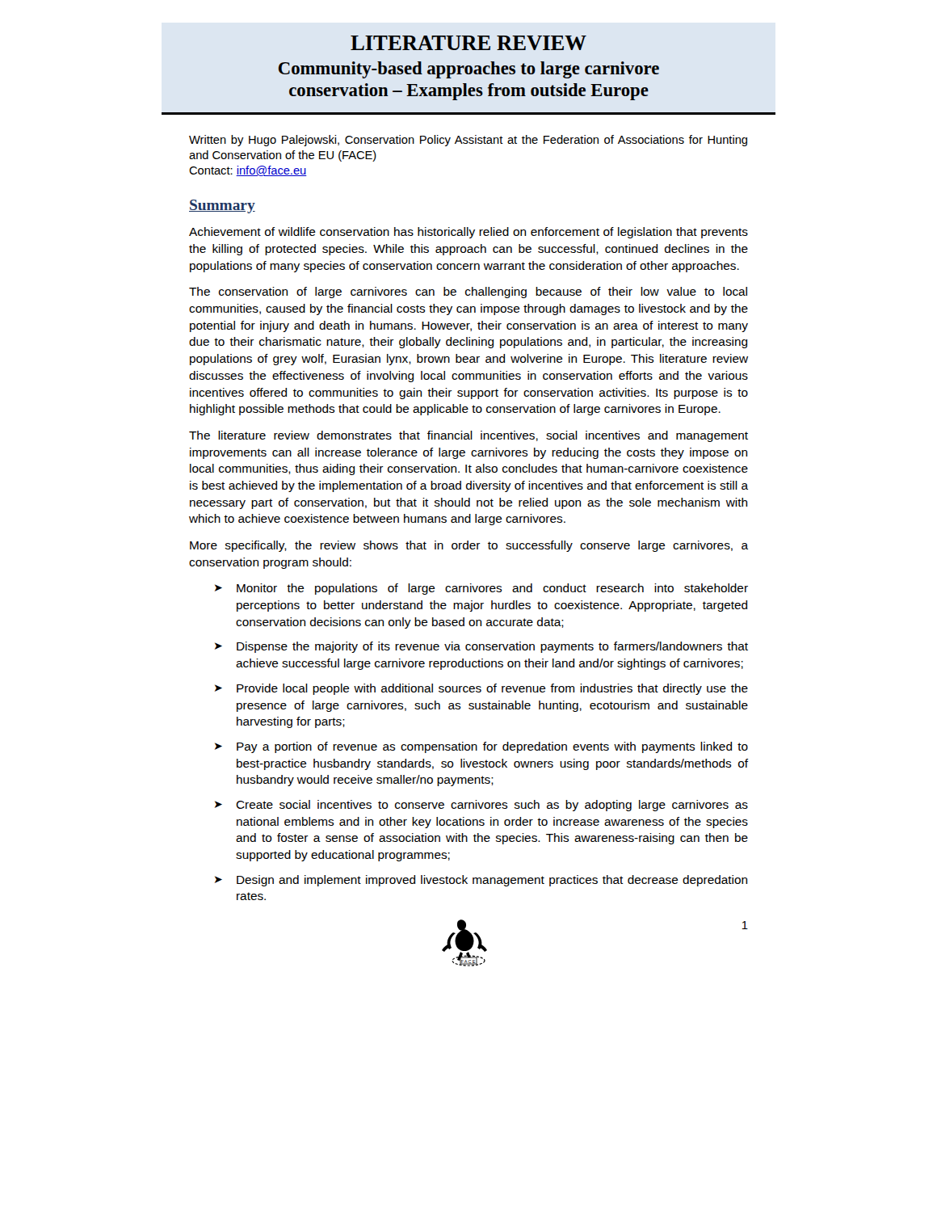LITERATURE REVIEW
Community-based approaches to large carnivore
conservation – Examples from outside Europe
Written by Hugo Palejowski, Conservation Policy Assistant at the Federation of Associations for Hunting and Conservation of the EU (FACE)
Contact: info@face.eu
Summary
Achievement of wildlife conservation has historically relied on enforcement of legislation that prevents the killing of protected species. While this approach can be successful, continued declines in the populations of many species of conservation concern warrant the consideration of other approaches.
The conservation of large carnivores can be challenging because of their low value to local communities, caused by the financial costs they can impose through damages to livestock and by the potential for injury and death in humans. However, their conservation is an area of interest to many due to their charismatic nature, their globally declining populations and, in particular, the increasing populations of grey wolf, Eurasian lynx, brown bear and wolverine in Europe. This literature review discusses the effectiveness of involving local communities in conservation efforts and the various incentives offered to communities to gain their support for conservation activities. Its purpose is to highlight possible methods that could be applicable to conservation of large carnivores in Europe.
The literature review demonstrates that financial incentives, social incentives and management improvements can all increase tolerance of large carnivores by reducing the costs they impose on local communities, thus aiding their conservation. It also concludes that human-carnivore coexistence is best achieved by the implementation of a broad diversity of incentives and that enforcement is still a necessary part of conservation, but that it should not be relied upon as the sole mechanism with which to achieve coexistence between humans and large carnivores.
More specifically, the review shows that in order to successfully conserve large carnivores, a conservation program should:
Monitor the populations of large carnivores and conduct research into stakeholder perceptions to better understand the major hurdles to coexistence. Appropriate, targeted conservation decisions can only be based on accurate data;
Dispense the majority of its revenue via conservation payments to farmers/landowners that achieve successful large carnivore reproductions on their land and/or sightings of carnivores;
Provide local people with additional sources of revenue from industries that directly use the presence of large carnivores, such as sustainable hunting, ecotourism and sustainable harvesting for parts;
Pay a portion of revenue as compensation for depredation events with payments linked to best-practice husbandry standards, so livestock owners using poor standards/methods of husbandry would receive smaller/no payments;
Create social incentives to conserve carnivores such as by adopting large carnivores as national emblems and in other key locations in order to increase awareness of the species and to foster a sense of association with the species. This awareness-raising can then be supported by educational programmes;
Design and implement improved livestock management practices that decrease depredation rates.
1
FACE